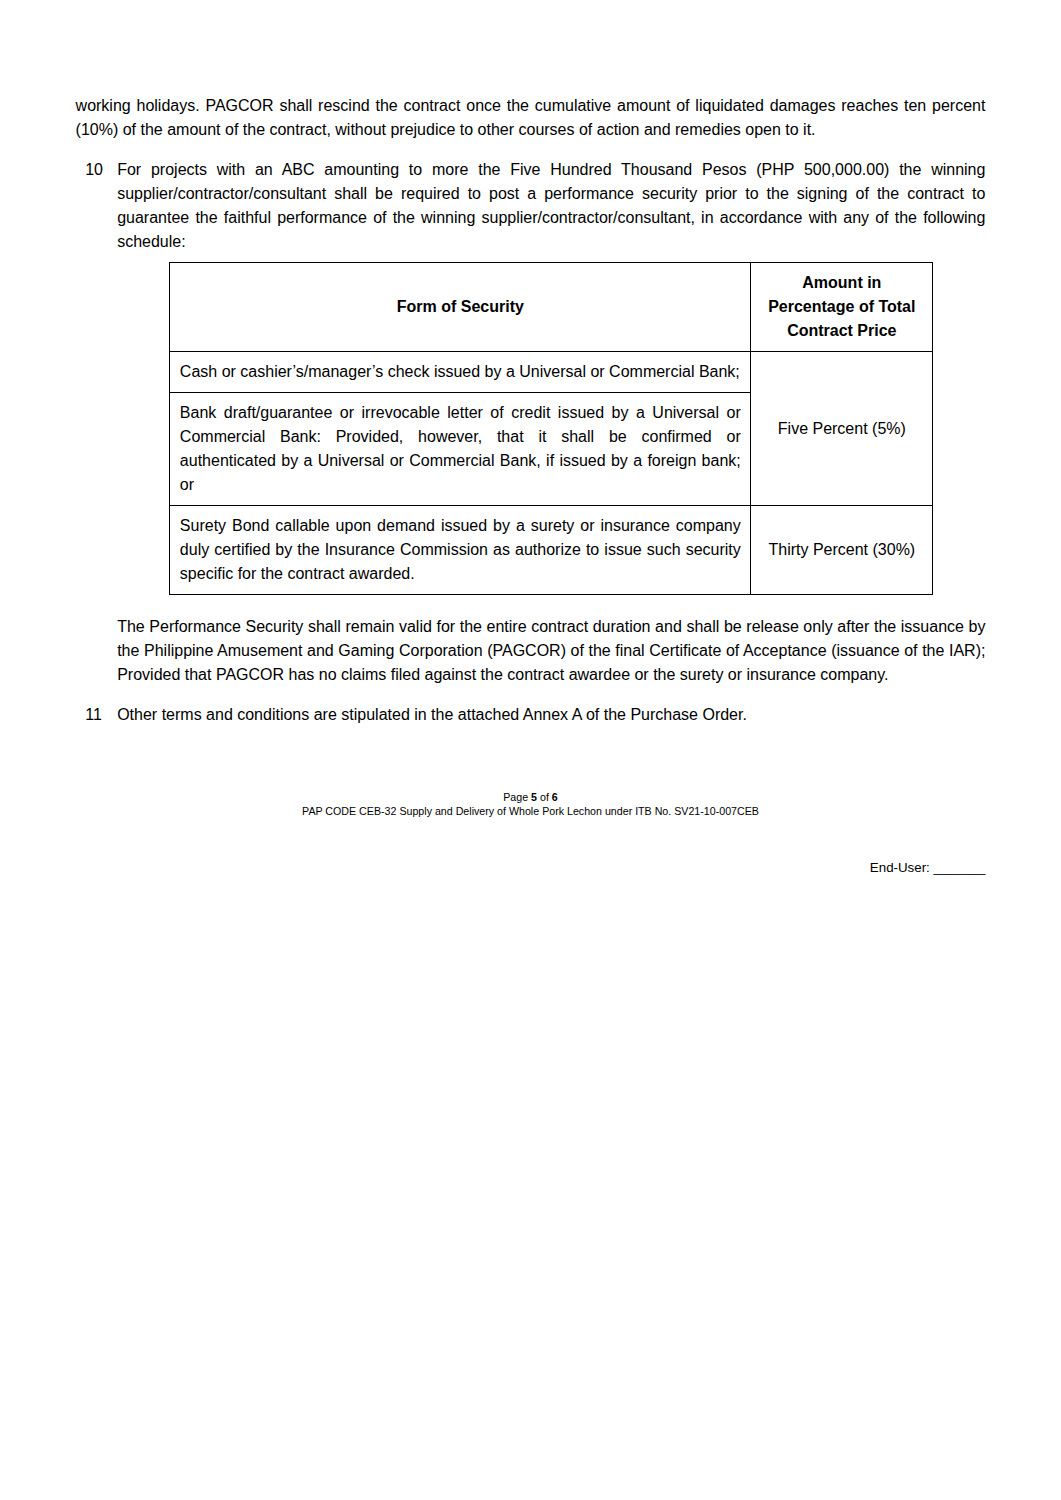working holidays. PAGCOR shall rescind the contract once the cumulative amount of liquidated damages reaches ten percent (10%) of the amount of the contract, without prejudice to other courses of action and remedies open to it.
For projects with an ABC amounting to more the Five Hundred Thousand Pesos (PHP 500,000.00) the winning supplier/contractor/consultant shall be required to post a performance security prior to the signing of the contract to guarantee the faithful performance of the winning supplier/contractor/consultant, in accordance with any of the following schedule:
| Form of Security | Amount in Percentage of Total Contract Price |
| --- | --- |
| Cash or cashier’s/manager’s check issued by a Universal or Commercial Bank; | Five Percent (5%) |
| Bank draft/guarantee or irrevocable letter of credit issued by a Universal or Commercial Bank: Provided, however, that it shall be confirmed or authenticated by a Universal or Commercial Bank, if issued by a foreign bank; or |
| Surety Bond callable upon demand issued by a surety or insurance company duly certified by the Insurance Commission as authorize to issue such security specific for the contract awarded. | Thirty Percent (30%) |
The Performance Security shall remain valid for the entire contract duration and shall be release only after the issuance by the Philippine Amusement and Gaming Corporation (PAGCOR) of the final Certificate of Acceptance (issuance of the IAR); Provided that PAGCOR has no claims filed against the contract awardee or the surety or insurance company.
Other terms and conditions are stipulated in the attached Annex A of the Purchase Order.
Page 5 of 6
PAP CODE CEB-32 Supply and Delivery of Whole Pork Lechon under ITB No. SV21-10-007CEB
End-User: _______